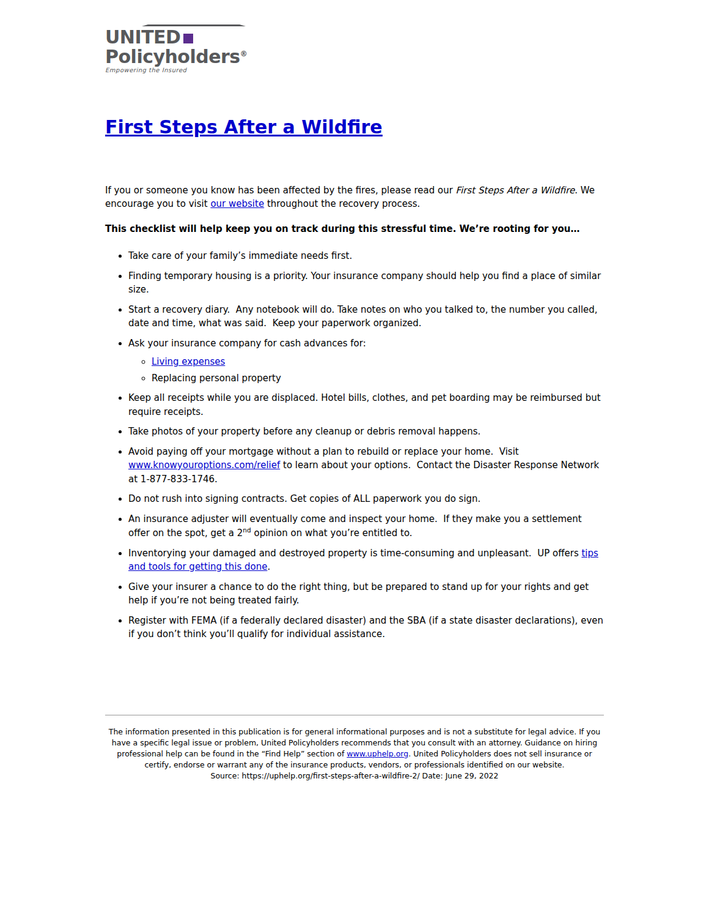UNITED
Policyholders®
Empowering the Insured
First Steps After a Wildfire
If you or someone you know has been affected by the fires, please read our First Steps After a Wildfire. We encourage you to visit our website throughout the recovery process.
This checklist will help keep you on track during this stressful time. We’re rooting for you…
Take care of your family’s immediate needs first.
Finding temporary housing is a priority. Your insurance company should help you find a place of similar size.
Start a recovery diary. Any notebook will do. Take notes on who you talked to, the number you called, date and time, what was said. Keep your paperwork organized.
Ask your insurance company for cash advances for:
Living expenses
Replacing personal property
Keep all receipts while you are displaced. Hotel bills, clothes, and pet boarding may be reimbursed but require receipts.
Take photos of your property before any cleanup or debris removal happens.
Avoid paying off your mortgage without a plan to rebuild or replace your home. Visit www.knowyouroptions.com/relief to learn about your options. Contact the Disaster Response Network at 1-877-833-1746.
Do not rush into signing contracts. Get copies of ALL paperwork you do sign.
An insurance adjuster will eventually come and inspect your home. If they make you a settlement offer on the spot, get a 2nd opinion on what you’re entitled to.
Inventorying your damaged and destroyed property is time-consuming and unpleasant. UP offers tips and tools for getting this done.
Give your insurer a chance to do the right thing, but be prepared to stand up for your rights and get help if you’re not being treated fairly.
Register with FEMA (if a federally declared disaster) and the SBA (if a state disaster declarations), even if you don’t think you’ll qualify for individual assistance.
The information presented in this publication is for general informational purposes and is not a substitute for legal advice. If you have a specific legal issue or problem, United Policyholders recommends that you consult with an attorney. Guidance on hiring professional help can be found in the “Find Help” section of www.uphelp.org. United Policyholders does not sell insurance or certify, endorse or warrant any of the insurance products, vendors, or professionals identified on our website.
Source: https://uphelp.org/first-steps-after-a-wildfire-2/ Date: June 29, 2022